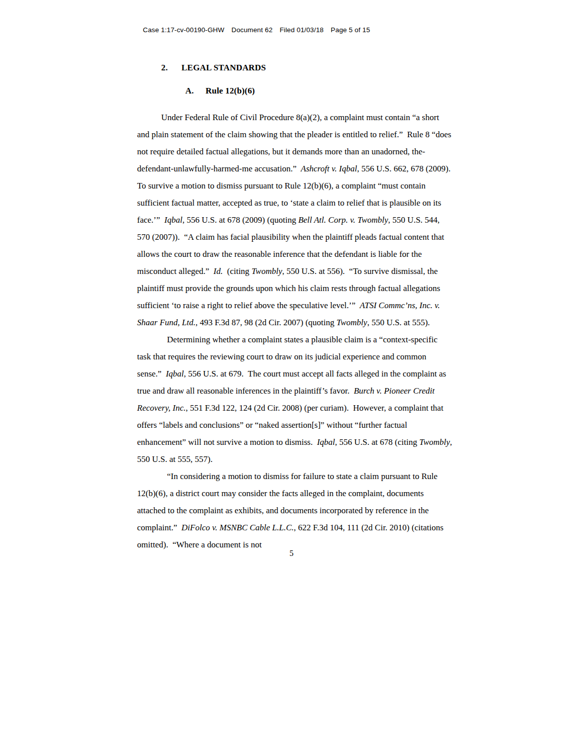Case 1:17-cv-00190-GHW Document 62 Filed 01/03/18 Page 5 of 15
2. LEGAL STANDARDS
A. Rule 12(b)(6)
Under Federal Rule of Civil Procedure 8(a)(2), a complaint must contain “a short and plain statement of the claim showing that the pleader is entitled to relief.” Rule 8 “does not require detailed factual allegations, but it demands more than an unadorned, the-defendant-unlawfully-harmed-me accusation.” Ashcroft v. Iqbal, 556 U.S. 662, 678 (2009). To survive a motion to dismiss pursuant to Rule 12(b)(6), a complaint “must contain sufficient factual matter, accepted as true, to ‘state a claim to relief that is plausible on its face.’” Iqbal, 556 U.S. at 678 (2009) (quoting Bell Atl. Corp. v. Twombly, 550 U.S. 544, 570 (2007)). “A claim has facial plausibility when the plaintiff pleads factual content that allows the court to draw the reasonable inference that the defendant is liable for the misconduct alleged.” Id. (citing Twombly, 550 U.S. at 556). “To survive dismissal, the plaintiff must provide the grounds upon which his claim rests through factual allegations sufficient ‘to raise a right to relief above the speculative level.’” ATSI Commc’ns, Inc. v. Shaar Fund, Ltd., 493 F.3d 87, 98 (2d Cir. 2007) (quoting Twombly, 550 U.S. at 555).
Determining whether a complaint states a plausible claim is a “context-specific task that requires the reviewing court to draw on its judicial experience and common sense.” Iqbal, 556 U.S. at 679. The court must accept all facts alleged in the complaint as true and draw all reasonable inferences in the plaintiff’s favor. Burch v. Pioneer Credit Recovery, Inc., 551 F.3d 122, 124 (2d Cir. 2008) (per curiam). However, a complaint that offers “labels and conclusions” or “naked assertion[s]” without “further factual enhancement” will not survive a motion to dismiss. Iqbal, 556 U.S. at 678 (citing Twombly, 550 U.S. at 555, 557).
“In considering a motion to dismiss for failure to state a claim pursuant to Rule 12(b)(6), a district court may consider the facts alleged in the complaint, documents attached to the complaint as exhibits, and documents incorporated by reference in the complaint.” DiFolco v. MSNBC Cable L.L.C., 622 F.3d 104, 111 (2d Cir. 2010) (citations omitted). “Where a document is not
5